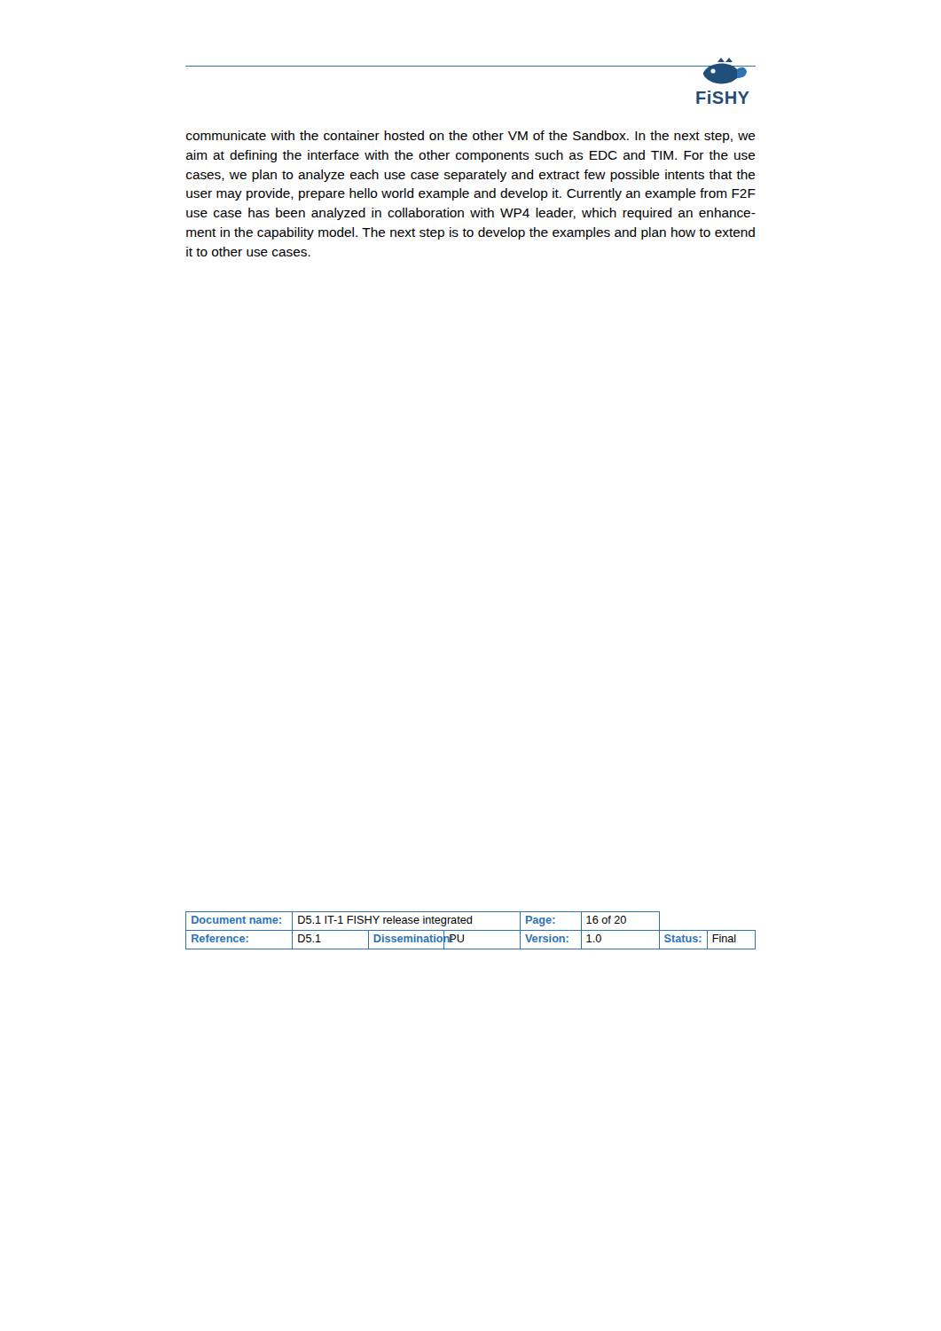FiSHY
communicate with the container hosted on the other VM of the Sandbox. In the next step, we aim at defining the interface with the other components such as EDC and TIM. For the use cases, we plan to analyze each use case separately and extract few possible intents that the user may provide, prepare hello world example and develop it. Currently an example from F2F use case has been analyzed in collaboration with WP4 leader, which required an enhancement in the capability model. The next step is to develop the examples and plan how to extend it to other use cases.
| Document name: | D5.1 IT-1 FISHY release integrated | Page: | 16 of 20 |
| Reference: | D5.1 | Dissemination: | PU | Version: | 1.0 | Status: | Final |